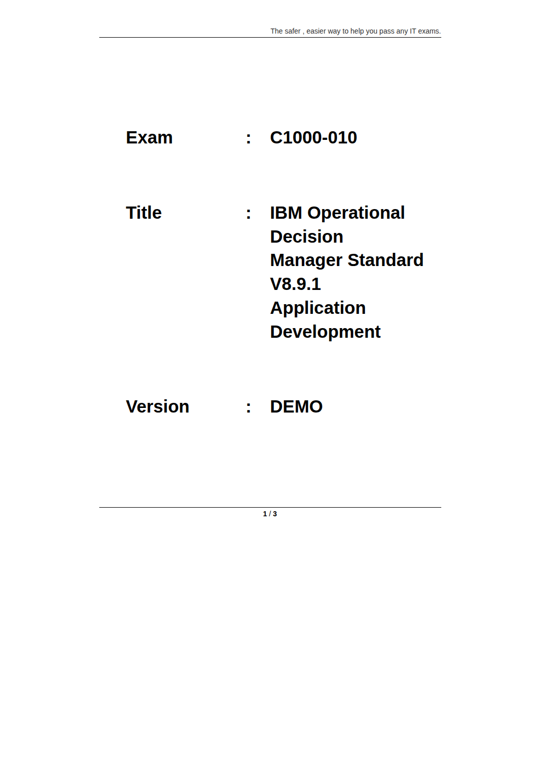The safer , easier way to help you pass any IT exams.
| Exam | : | C1000-010 |
| Title | : | IBM Operational Decision Manager Standard V8.9.1 Application Development |
| Version | : | DEMO |
1 / 3